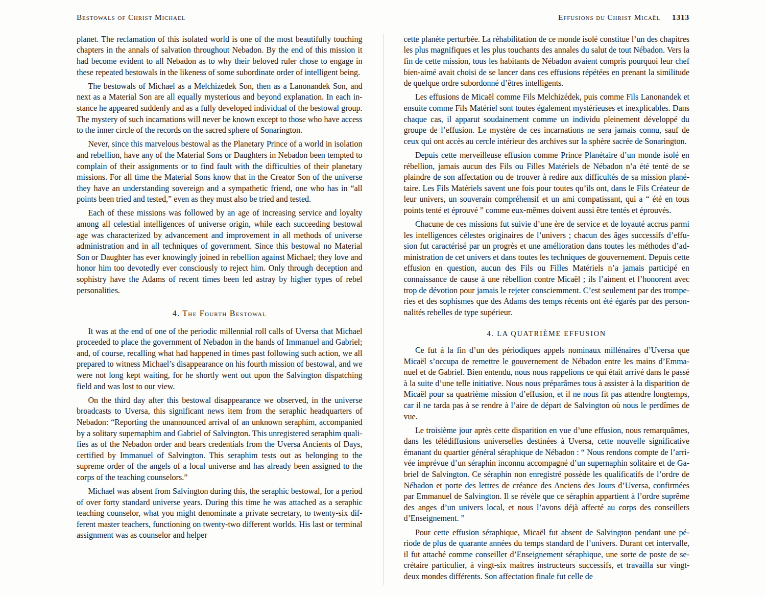Bestowals of Christ Michael
Effusions du Christ Micaël 1313
planet. The reclamation of this isolated world is one of the most beautifully touching chapters in the annals of salvation throughout Nebadon. By the end of this mission it had become evident to all Nebadon as to why their beloved ruler chose to engage in these repeated bestowals in the likeness of some subordinate order of intelligent being.
The bestowals of Michael as a Melchizedek Son, then as a Lanonandek Son, and next as a Material Son are all equally mysterious and beyond explanation. In each instance he appeared suddenly and as a fully developed individual of the bestowal group. The mystery of such incarnations will never be known except to those who have access to the inner circle of the records on the sacred sphere of Sonarington.
Never, since this marvelous bestowal as the Planetary Prince of a world in isolation and rebellion, have any of the Material Sons or Daughters in Nebadon been tempted to complain of their assignments or to find fault with the difficulties of their planetary missions. For all time the Material Sons know that in the Creator Son of the universe they have an understanding sovereign and a sympathetic friend, one who has in “all points been tried and tested,” even as they must also be tried and tested.
Each of these missions was followed by an age of increasing service and loyalty among all celestial intelligences of universe origin, while each succeeding bestowal age was characterized by advancement and improvement in all methods of universe administration and in all techniques of government. Since this bestowal no Material Son or Daughter has ever knowingly joined in rebellion against Michael; they love and honor him too devotedly ever consciously to reject him. Only through deception and sophistry have the Adams of recent times been led astray by higher types of rebel personalities.
4. The Fourth Bestowal
It was at the end of one of the periodic millennial roll calls of Uversa that Michael proceeded to place the government of Nebadon in the hands of Immanuel and Gabriel; and, of course, recalling what had happened in times past following such action, we all prepared to witness Michael’s disappearance on his fourth mission of bestowal, and we were not long kept waiting, for he shortly went out upon the Salvington dispatching field and was lost to our view.
On the third day after this bestowal disappearance we observed, in the universe broadcasts to Uversa, this significant news item from the seraphic headquarters of Nebadon: “Reporting the unannounced arrival of an unknown seraphim, accompanied by a solitary supernaphim and Gabriel of Salvington. This unregistered seraphim qualifies as of the Nebadon order and bears credentials from the Uversa Ancients of Days, certified by Immanuel of Salvington. This seraphim tests out as belonging to the supreme order of the angels of a local universe and has already been assigned to the corps of the teaching counselors.”
Michael was absent from Salvington during this, the seraphic bestowal, for a period of over forty standard universe years. During this time he was attached as a seraphic teaching counselor, what you might denominate a private secretary, to twenty-six different master teachers, functioning on twenty-two different worlds. His last or terminal assignment was as counselor and helper
cette planète perturbée. La réhabilitation de ce monde isolé constitue l’un des chapitres les plus magnifiques et les plus touchants des annales du salut de tout Nébadon. Vers la fin de cette mission, tous les habitants de Nébadon avaient compris pourquoi leur chef bien-aimé avait choisi de se lancer dans ces effusions répétées en prenant la similitude de quelque ordre subordonné d’êtres intelligents.
Les effusions de Micaël comme Fils Melchizédek, puis comme Fils Lanonandek et ensuite comme Fils Matériel sont toutes également mystérieuses et inexplicables. Dans chaque cas, il apparut soudainement comme un individu pleinement développé du groupe de l’effusion. Le mystère de ces incarnations ne sera jamais connu, sauf de ceux qui ont accès au cercle intérieur des archives sur la sphère sacrée de Sonarington.
Depuis cette merveilleuse effusion comme Prince Planétaire d’un monde isolé en rébellion, jamais aucun des Fils ou Filles Matériels de Nébadon n’a été tenté de se plaindre de son affectation ou de trouver à redire aux difficultés de sa mission planétaire. Les Fils Matériels savent une fois pour toutes qu’ils ont, dans le Fils Créateur de leur univers, un souverain compréhensif et un ami compatissant, qui a “ été en tous points tenté et éprouvé ” comme eux-mêmes doivent aussi être tentés et éprouvés.
Chacune de ces missions fut suivie d’une ère de service et de loyauté accrus parmi les intelligences célestes originaires de l’univers ; chacun des âges successifs d’effusion fut caractérisé par un progrès et une amélioration dans toutes les méthodes d’administration de cet univers et dans toutes les techniques de gouvernement. Depuis cette effusion en question, aucun des Fils ou Filles Matériels n’a jamais participé en connaissance de cause à une rébellion contre Micaël ; ils l’aiment et l’honorent avec trop de dévotion pour jamais le rejeter consciemment. C’est seulement par des tromperies et des sophismes que des Adams des temps récents ont été égarés par des personnalités rebelles de type supérieur.
4. La quatrième effusion
Ce fut à la fin d’un des périodiques appels nominaux millénaires d’Uversa que Micaël s’occupa de remettre le gouvernement de Nébadon entre les mains d’Emmanuel et de Gabriel. Bien entendu, nous nous rappelions ce qui était arrivé dans le passé à la suite d’une telle initiative. Nous nous préparâmes tous à assister à la disparition de Micaël pour sa quatrième mission d’effusion, et il ne nous fit pas attendre longtemps, car il ne tarda pas à se rendre à l’aire de départ de Salvington où nous le perdîmes de vue.
Le troisième jour après cette disparition en vue d’une effusion, nous remarquâmes, dans les télédiffusions universelles destinées à Uversa, cette nouvelle significative émanant du quartier général séraphique de Nébadon : “ Nous rendons compte de l’arrivée imprévue d’un séraphin inconnu accompagné d’un supernaphin solitaire et de Gabriel de Salvington. Ce séraphin non enregistré possède les qualificatifs de l’ordre de Nébadon et porte des lettres de créance des Anciens des Jours d’Uversa, confirmées par Emmanuel de Salvington. Il se révèle que ce séraphin appartient à l’ordre suprême des anges d’un univers local, et nous l’avons déjà affecté au corps des conseillers d’Enseignement. ”
Pour cette effusion séraphique, Micaël fut absent de Salvington pendant une période de plus de quarante années du temps standard de l’univers. Durant cet intervalle, il fut attaché comme conseiller d’Enseignement séraphique, une sorte de poste de secrétaire particulier, à vingt-six maitres instructeurs successifs, et travailla sur vingt-deux mondes différents. Son affectation finale fut celle de